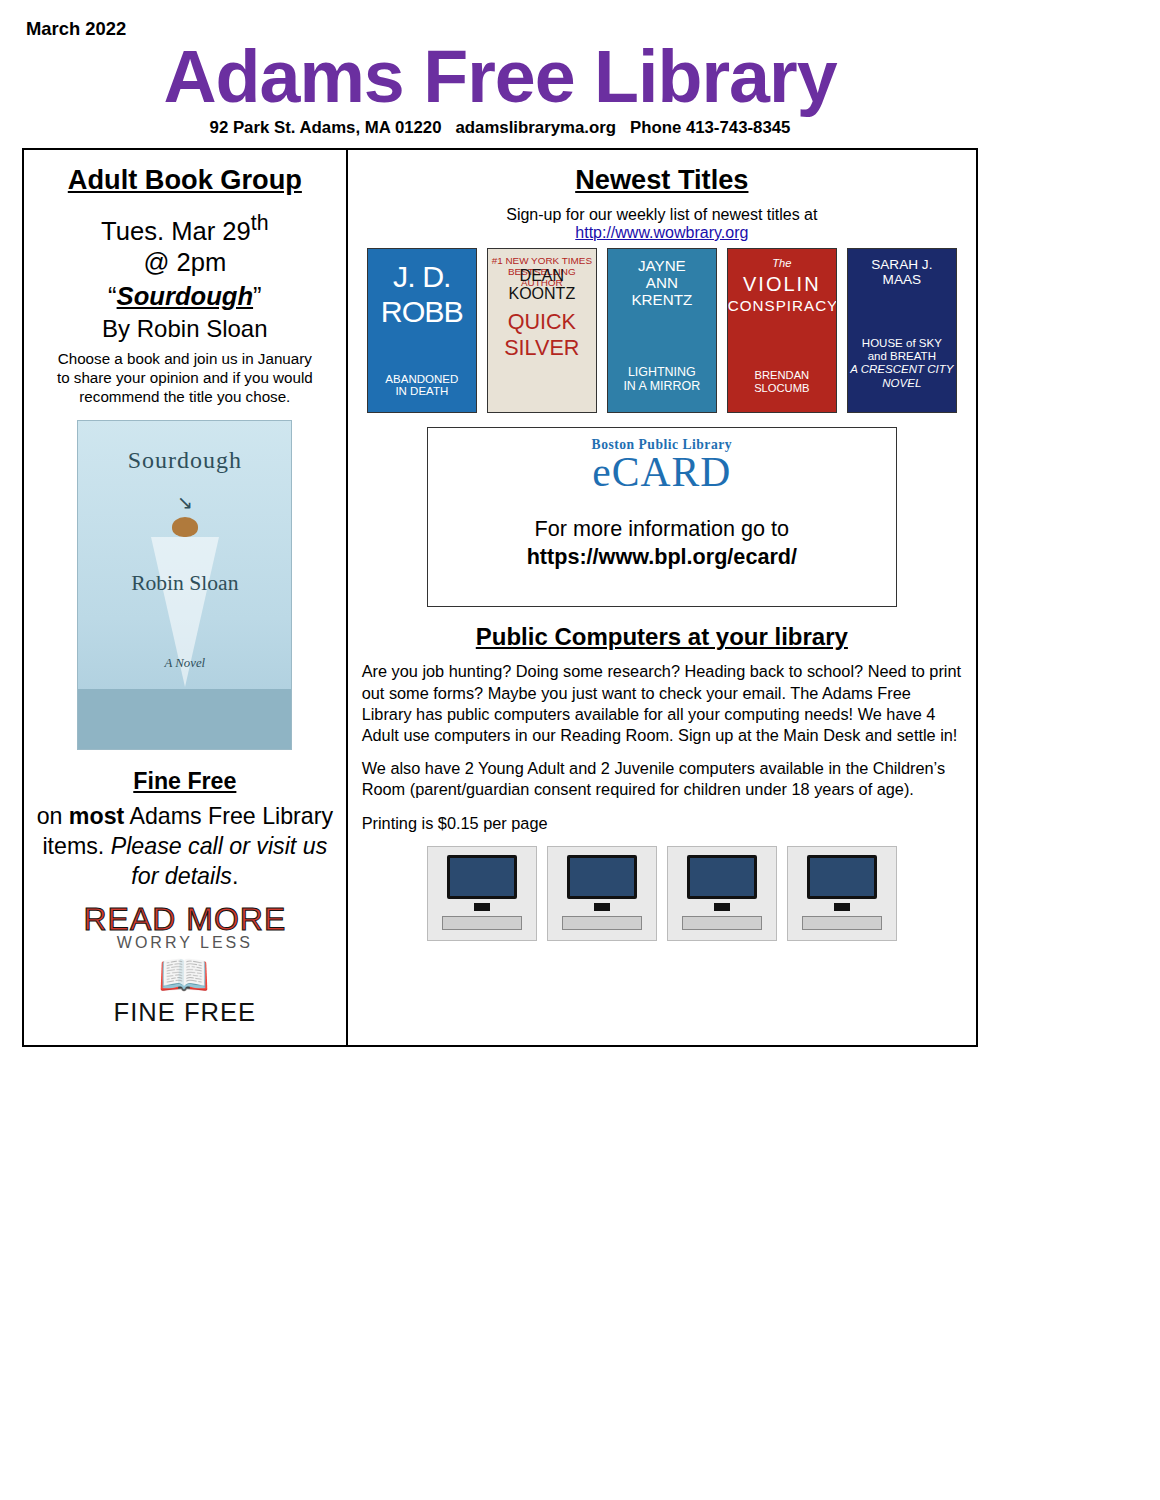March 2022
Adams Free Library
92 Park St. Adams, MA 01220 adamslibraryma.org Phone 413-743-8345
Adult Book Group
Tues. Mar 29th
@ 2pm
“Sourdough”
By Robin Sloan
Choose a book and join us in January to share your opinion and if you would recommend the title you chose.
Sourdough
↘
Robin Sloan
A Novel
Fine Free on most Adams Free Library items. Please call or visit us for details.
READ MORE
WORRY LESS
📖
FINE FREE
Newest Titles
Sign-up for our weekly list of newest titles at
http://www.wowbrary.org
J. D.
ROBB ABANDONED
IN DEATH
#1 NEW YORK TIMES BESTSELLING AUTHOR DEAN
KOONTZ QUICK SILVER
JAYNE
ANN
KRENTZ LIGHTNING
IN A MIRROR
The VIOLIN CONSPIRACY BRENDAN
SLOCUMB
SARAH J.
MAAS HOUSE of SKY
and BREATH
A CRESCENT CITY NOVEL
Boston Public Library eCARD
For more information go to
https://www.bpl.org/ecard/
Public Computers at your library
Are you job hunting? Doing some research? Heading back to school? Need to print out some forms? Maybe you just want to check your email. The Adams Free Library has public computers available for all your computing needs! We have 4 Adult use computers in our Reading Room. Sign up at the Main Desk and settle in!
We also have 2 Young Adult and 2 Juvenile computers available in the Children’s Room (parent/guardian consent required for children under 18 years of age).
Printing is $0.15 per page